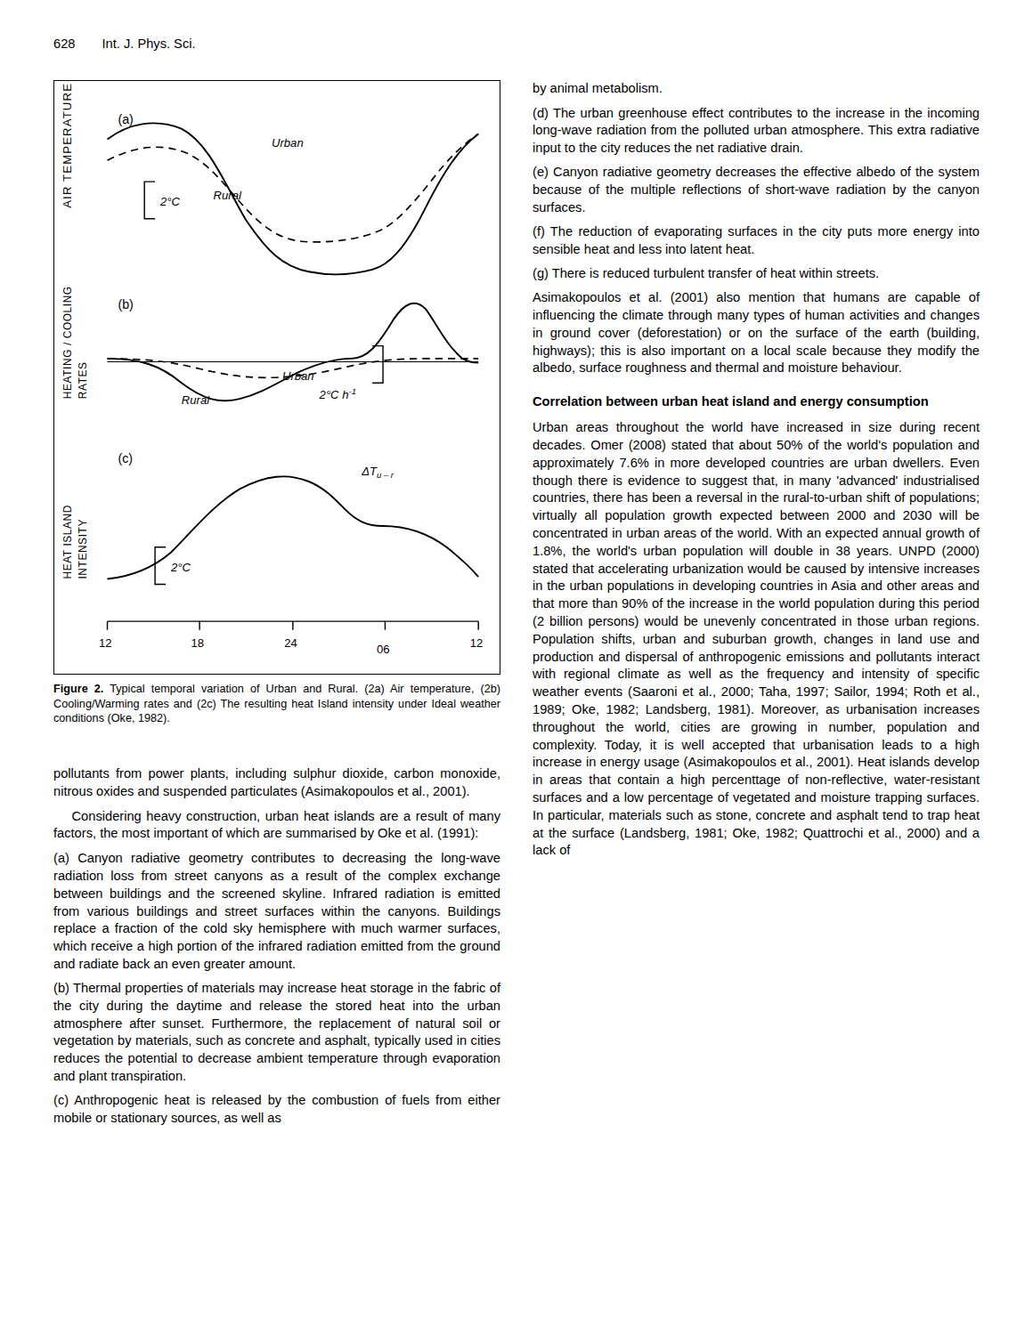628 Int. J. Phys. Sci.
AIR TEMPERATURE HEATING / COOLING RATES HEAT ISLAND INTENSITY (a) Urban Rural 2°C (b) Urban Rural 2°C h-1 (c) ΔTu – r 2°C 12 18 24 06 12
Figure 2. Typical temporal variation of Urban and Rural. (2a) Air temperature, (2b) Cooling/Warming rates and (2c) The resulting heat Island intensity under Ideal weather conditions (Oke, 1982).
pollutants from power plants, including sulphur dioxide, carbon monoxide, nitrous oxides and suspended particulates (Asimakopoulos et al., 2001).
Considering heavy construction, urban heat islands are a result of many factors, the most important of which are summarised by Oke et al. (1991):
(a) Canyon radiative geometry contributes to decreasing the long-wave radiation loss from street canyons as a result of the complex exchange between buildings and the screened skyline. Infrared radiation is emitted from various buildings and street surfaces within the canyons. Buildings replace a fraction of the cold sky hemisphere with much warmer surfaces, which receive a high portion of the infrared radiation emitted from the ground and radiate back an even greater amount.
(b) Thermal properties of materials may increase heat storage in the fabric of the city during the daytime and release the stored heat into the urban atmosphere after sunset. Furthermore, the replacement of natural soil or vegetation by materials, such as concrete and asphalt, typically used in cities reduces the potential to decrease ambient temperature through evaporation and plant transpiration.
(c) Anthropogenic heat is released by the combustion of fuels from either mobile or stationary sources, as well as
by animal metabolism.
(d) The urban greenhouse effect contributes to the increase in the incoming long-wave radiation from the polluted urban atmosphere. This extra radiative input to the city reduces the net radiative drain.
(e) Canyon radiative geometry decreases the effective albedo of the system because of the multiple reflections of short-wave radiation by the canyon surfaces.
(f) The reduction of evaporating surfaces in the city puts more energy into sensible heat and less into latent heat.
(g) There is reduced turbulent transfer of heat within streets.
Asimakopoulos et al. (2001) also mention that humans are capable of influencing the climate through many types of human activities and changes in ground cover (deforestation) or on the surface of the earth (building, highways); this is also important on a local scale because they modify the albedo, surface roughness and thermal and moisture behaviour.
Correlation between urban heat island and energy consumption
Urban areas throughout the world have increased in size during recent decades. Omer (2008) stated that about 50% of the world's population and approximately 7.6% in more developed countries are urban dwellers. Even though there is evidence to suggest that, in many 'advanced' industrialised countries, there has been a reversal in the rural-to-urban shift of populations; virtually all population growth expected between 2000 and 2030 will be concentrated in urban areas of the world. With an expected annual growth of 1.8%, the world's urban population will double in 38 years. UNPD (2000) stated that accelerating urbanization would be caused by intensive increases in the urban populations in developing countries in Asia and other areas and that more than 90% of the increase in the world population during this period (2 billion persons) would be unevenly concentrated in those urban regions. Population shifts, urban and suburban growth, changes in land use and production and dispersal of anthropogenic emissions and pollutants interact with regional climate as well as the frequency and intensity of specific weather events (Saaroni et al., 2000; Taha, 1997; Sailor, 1994; Roth et al., 1989; Oke, 1982; Landsberg, 1981). Moreover, as urbanisation increases throughout the world, cities are growing in number, population and complexity. Today, it is well accepted that urbanisation leads to a high increase in energy usage (Asimakopoulos et al., 2001). Heat islands develop in areas that contain a high percenttage of non-reflective, water-resistant surfaces and a low percentage of vegetated and moisture trapping surfaces. In particular, materials such as stone, concrete and asphalt tend to trap heat at the surface (Landsberg, 1981; Oke, 1982; Quattrochi et al., 2000) and a lack of